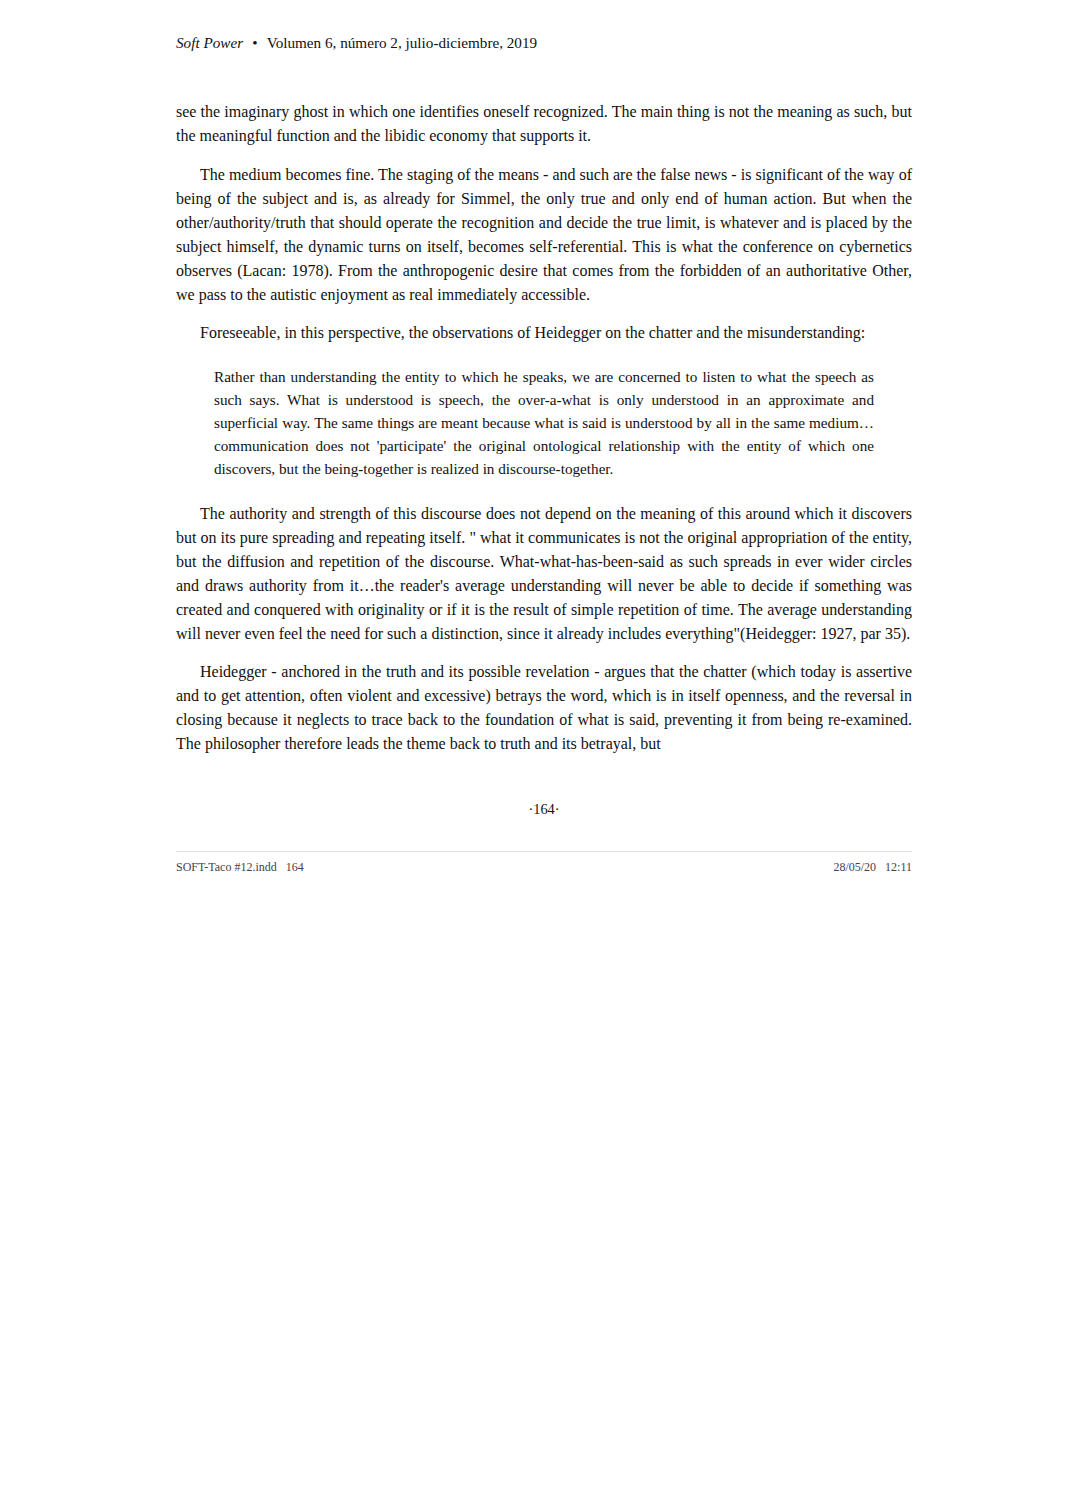Soft Power•Volumen 6, número 2, julio-diciembre, 2019
see the imaginary ghost in which one identifies oneself recognized. The main thing is not the meaning as such, but the meaningful function and the libidic economy that supports it.
The medium becomes fine. The staging of the means - and such are the false news - is significant of the way of being of the subject and is, as already for Simmel, the only true and only end of human action. But when the other/authority/truth that should operate the recognition and decide the true limit, is whatever and is placed by the subject himself, the dynamic turns on itself, becomes self-referential. This is what the conference on cybernetics observes (Lacan: 1978). From the anthropogenic desire that comes from the forbidden of an authoritative Other, we pass to the autistic enjoyment as real immediately accessible.
Foreseeable, in this perspective, the observations of Heidegger on the chatter and the misunderstanding:
Rather than understanding the entity to which he speaks, we are concerned to listen to what the speech as such says. What is understood is speech, the over-a-what is only understood in an approximate and superficial way. The same things are meant because what is said is understood by all in the same medium…communication does not 'participate' the original ontological relationship with the entity of which one discovers, but the being-together is realized in discourse-together.
The authority and strength of this discourse does not depend on the meaning of this around which it discovers but on its pure spreading and repeating itself. " what it communicates is not the original appropriation of the entity, but the diffusion and repetition of the discourse. What-what-has-been-said as such spreads in ever wider circles and draws authority from it…the reader's average understanding will never be able to decide if something was created and conquered with originality or if it is the result of simple repetition of time. The average understanding will never even feel the need for such a distinction, since it already includes everything"(Heidegger: 1927, par 35).
Heidegger - anchored in the truth and its possible revelation - argues that the chatter (which today is assertive and to get attention, often violent and excessive) betrays the word, which is in itself openness, and the reversal in closing because it neglects to trace back to the foundation of what is said, preventing it from being re-examined. The philosopher therefore leads the theme back to truth and its betrayal, but
·164·
SOFT-Taco #12.indd 164 28/05/20 12:11